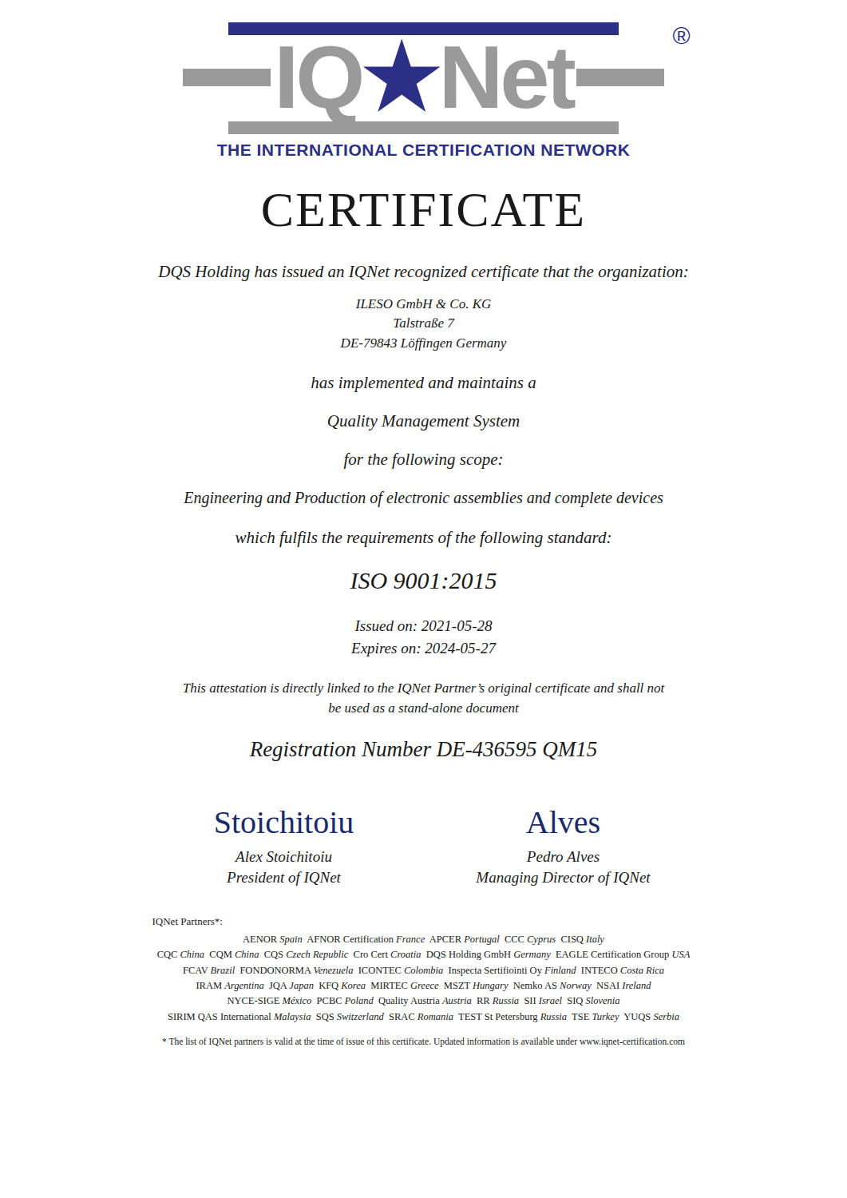®
IQ★Net
THE INTERNATIONAL CERTIFICATION NETWORK
CERTIFICATE
DQS Holding has issued an IQNet recognized certificate that the organization:
ILESO GmbH & Co. KG
Talstraße 7
DE-79843 Löffingen Germany
has implemented and maintains a
Quality Management System
for the following scope:
Engineering and Production of electronic assemblies and complete devices
which fulfils the requirements of the following standard:
ISO 9001:2015
Issued on: 2021-05-28
Expires on: 2024-05-27
This attestation is directly linked to the IQNet Partner’s original certificate and shall not be used as a stand-alone document
Registration Number DE-436595 QM15
Stoichitoiu
Alex Stoichitoiu
President of IQNet
Alves
Pedro Alves
Managing Director of IQNet
IQNet Partners*:
AENOR Spain AFNOR Certification France APCER Portugal CCC Cyprus CISQ Italy
CQC China CQM China CQS Czech Republic Cro Cert Croatia DQS Holding GmbH Germany EAGLE Certification Group USA
FCAV Brazil FONDONORMA Venezuela ICONTEC Colombia Inspecta Sertifiointi Oy Finland INTECO Costa Rica
IRAM Argentina JQA Japan KFQ Korea MIRTEC Greece MSZT Hungary Nemko AS Norway NSAI Ireland
NYCE-SIGE México PCBC Poland Quality Austria Austria RR Russia SII Israel SIQ Slovenia
SIRIM QAS International Malaysia SQS Switzerland SRAC Romania TEST St Petersburg Russia TSE Turkey YUQS Serbia
* The list of IQNet partners is valid at the time of issue of this certificate. Updated information is available under www.iqnet-certification.com